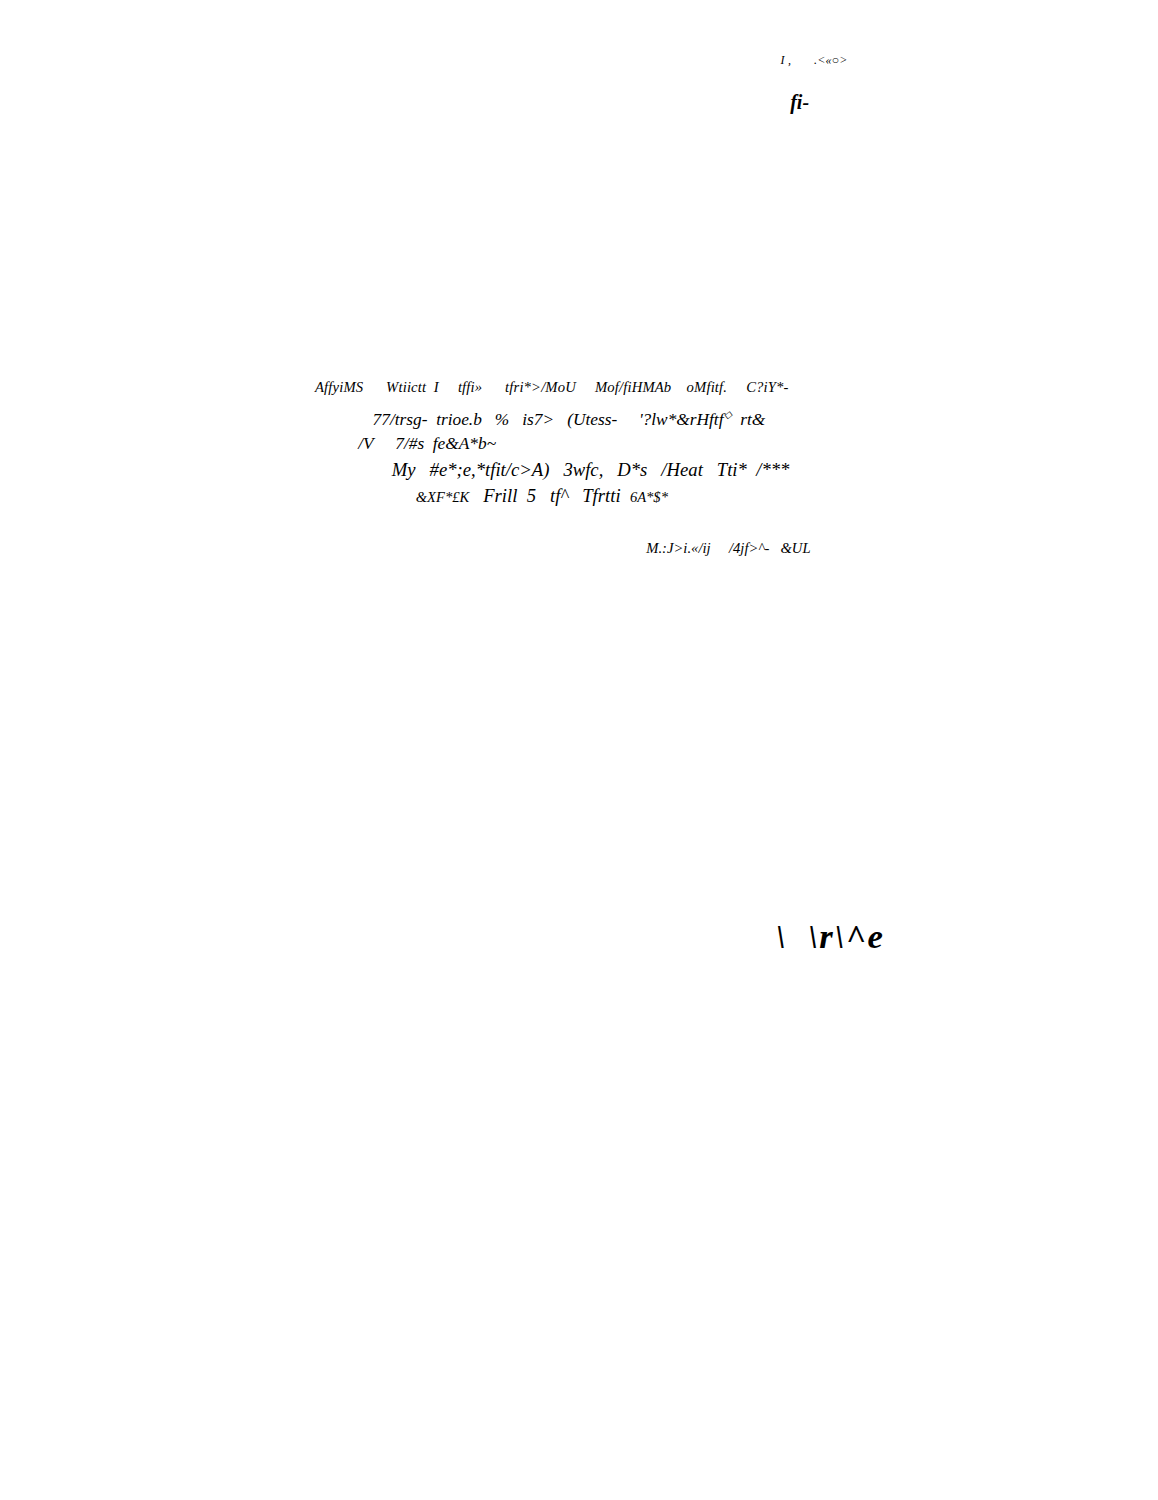I , .<«○>
fi-
AffyiMS Wtiictt I tffi» tfri*>/MoU Mof/fiHMAb oMfitf. C?iY*-
77/trsg- trioe.b % is7> (Utess- '?lw*&rHftf◇ rt&
/V 7/#s fe&A*b~
My #e*;e,*tfit/c>A) 3wfc, D*s /Heat Tti* /***
&XF*£K Frill 5 tf^ Tfrtti 6A*$*
M.:J>i.«/ij /4jf>^- &UL
\ \r\^e